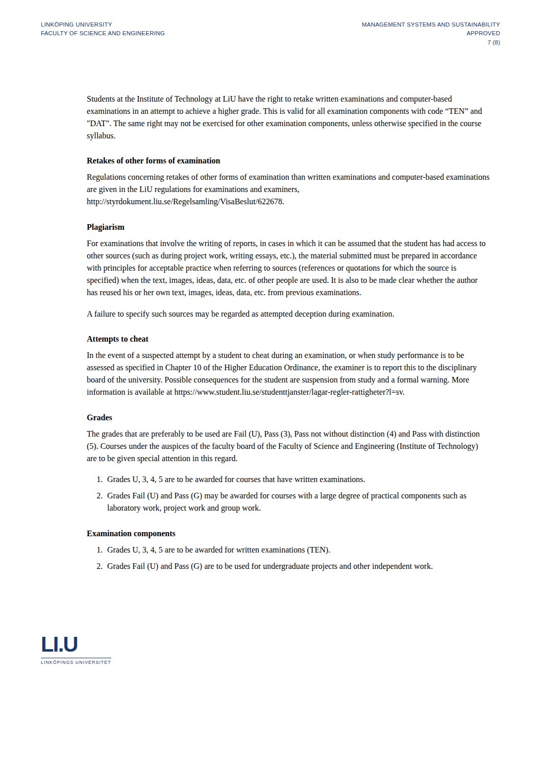Linköping University
Faculty of Science and Engineering
Management Systems and Sustainability
Approved
7 (8)
Students at the Institute of Technology at LiU have the right to retake written examinations and computer-based examinations in an attempt to achieve a higher grade. This is valid for all examination components with code “TEN” and "DAT". The same right may not be exercised for other examination components, unless otherwise specified in the course syllabus.
Retakes of other forms of examination
Regulations concerning retakes of other forms of examination than written examinations and computer-based examinations are given in the LiU regulations for examinations and examiners, http://styrdokument.liu.se/Regelsamling/VisaBeslut/622678.
Plagiarism
For examinations that involve the writing of reports, in cases in which it can be assumed that the student has had access to other sources (such as during project work, writing essays, etc.), the material submitted must be prepared in accordance with principles for acceptable practice when referring to sources (references or quotations for which the source is specified) when the text, images, ideas, data, etc. of other people are used. It is also to be made clear whether the author has reused his or her own text, images, ideas, data, etc. from previous examinations.
A failure to specify such sources may be regarded as attempted deception during examination.
Attempts to cheat
In the event of a suspected attempt by a student to cheat during an examination, or when study performance is to be assessed as specified in Chapter 10 of the Higher Education Ordinance, the examiner is to report this to the disciplinary board of the university. Possible consequences for the student are suspension from study and a formal warning. More information is available at https://www.student.liu.se/studenttjanster/lagar-regler-rattigheter?l=sv.
Grades
The grades that are preferably to be used are Fail (U), Pass (3), Pass not without distinction (4) and Pass with distinction (5). Courses under the auspices of the faculty board of the Faculty of Science and Engineering (Institute of Technology) are to be given special attention in this regard.
Grades U, 3, 4, 5 are to be awarded for courses that have written examinations.
Grades Fail (U) and Pass (G) may be awarded for courses with a large degree of practical components such as laboratory work, project work and group work.
Examination components
Grades U, 3, 4, 5 are to be awarded for written examinations (TEN).
Grades Fail (U) and Pass (G) are to be used for undergraduate projects and other independent work.
LI.U
Linköpings universitet